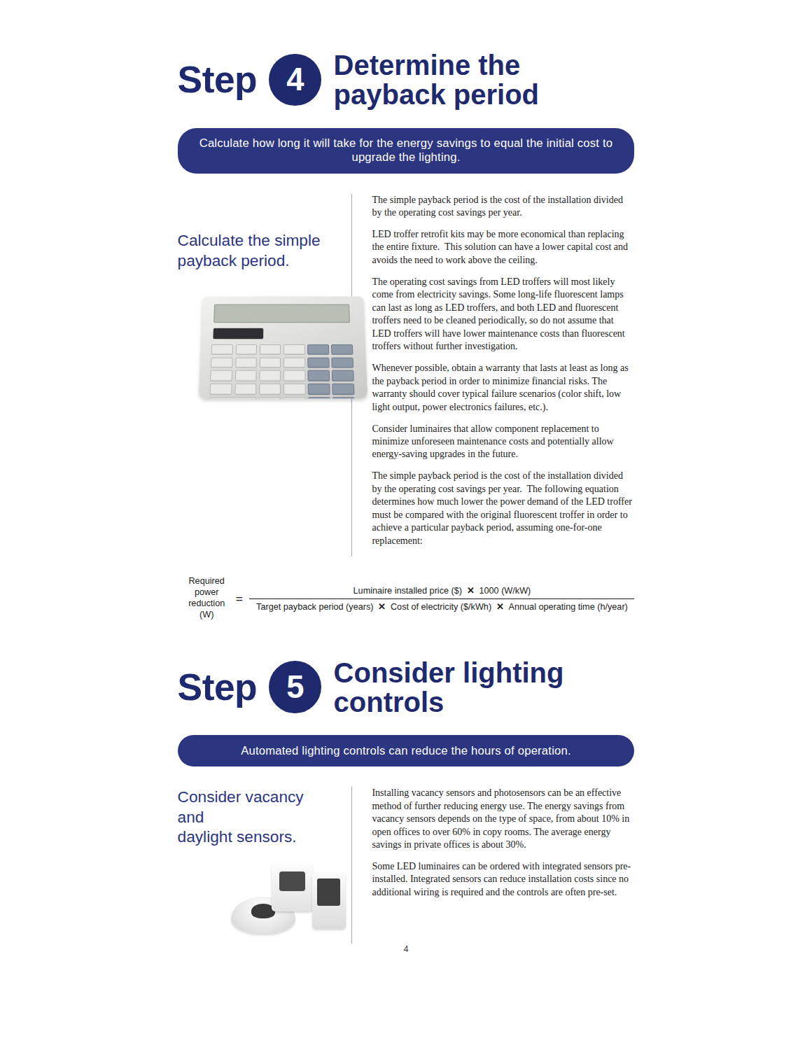Step 4 Determine the payback period
Calculate how long it will take for the energy savings to equal the initial cost to upgrade the lighting.
Calculate the simple
payback period.
The simple payback period is the cost of the installation divided by the operating cost savings per year.
LED troffer retrofit kits may be more economical than replacing the entire fixture. This solution can have a lower capital cost and avoids the need to work above the ceiling.
The operating cost savings from LED troffers will most likely come from electricity savings. Some long-life fluorescent lamps can last as long as LED troffers, and both LED and fluorescent troffers need to be cleaned periodically, so do not assume that LED troffers will have lower maintenance costs than fluorescent troffers without further investigation.
Whenever possible, obtain a warranty that lasts at least as long as the payback period in order to minimize financial risks. The warranty should cover typical failure scenarios (color shift, low light output, power electronics failures, etc.).
Consider luminaires that allow component replacement to minimize unforeseen maintenance costs and potentially allow energy-saving upgrades in the future.
The simple payback period is the cost of the installation divided by the operating cost savings per year. The following equation determines how much lower the power demand of the LED troffer must be compared with the original fluorescent troffer in order to achieve a particular payback period, assuming one-for-one replacement:
Required power
reduction (W)
=
Luminaire installed price ($)✕1000 (W/kW)
Target payback period (years)✕Cost of electricity ($/kWh)✕Annual operating time (h/year)
Step 5 Consider lighting controls
Automated lighting controls can reduce the hours of operation.
Consider vacancy and
daylight sensors.
Installing vacancy sensors and photosensors can be an effective method of further reducing energy use. The energy savings from vacancy sensors depends on the type of space, from about 10% in open offices to over 60% in copy rooms. The average energy savings in private offices is about 30%.
Some LED luminaires can be ordered with integrated sensors pre-installed. Integrated sensors can reduce installation costs since no additional wiring is required and the controls are often pre-set.
4